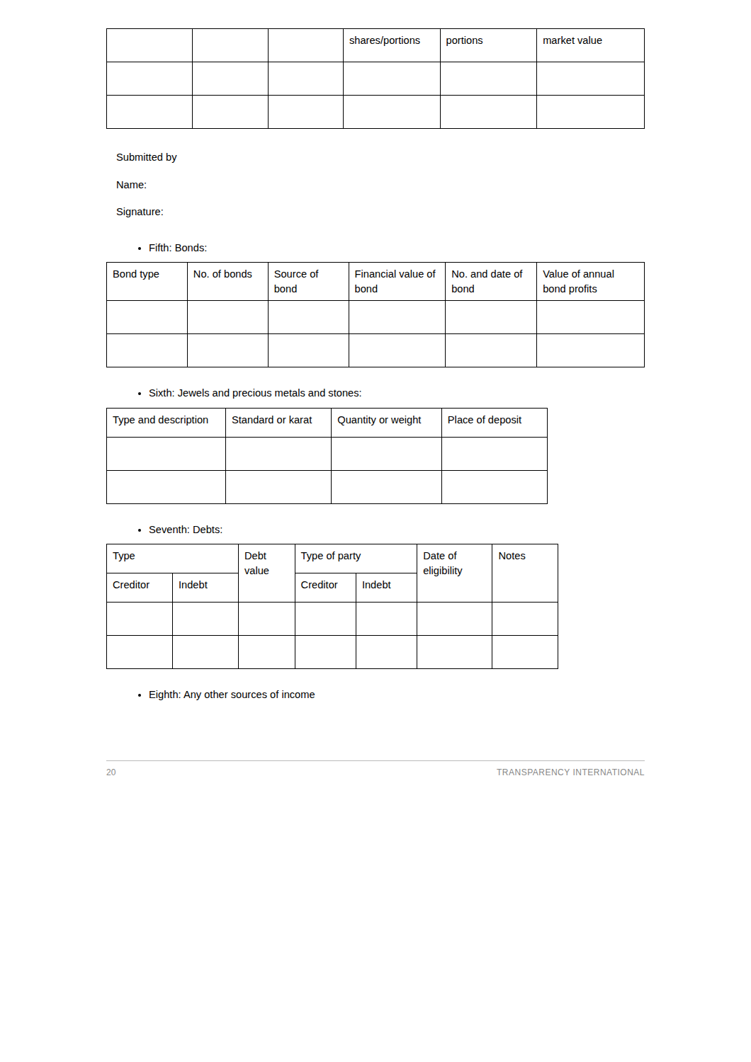| | | | shares/portions | portions | market value |
Submitted by
Name:
Signature:
Fifth: Bonds:
| Bond type | No. of bonds | Source of bond | Financial value of bond | No. and date of bond | Value of annual bond profits |
Sixth: Jewels and precious metals and stones:
| Type and description | Standard or karat | Quantity or weight | Place of deposit |
Seventh: Debts:
| Type | Debt value | Type of party | Date of eligibility | Notes |
| Creditor | Indebt | Creditor | Indebt |
Eighth: Any other sources of income
20 TRANSPARENCY INTERNATIONAL